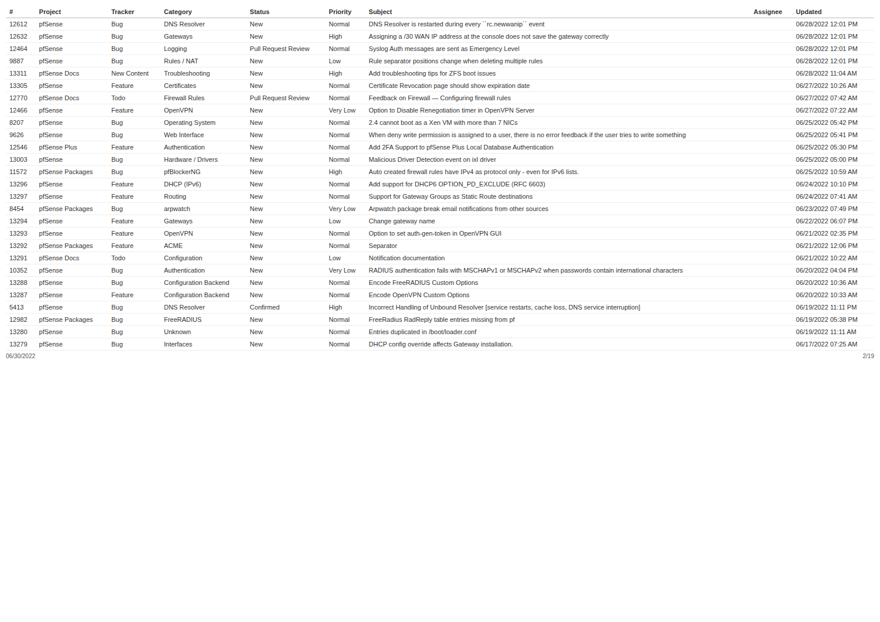| # | Project | Tracker | Category | Status | Priority | Subject | Assignee | Updated |
| --- | --- | --- | --- | --- | --- | --- | --- | --- |
| 12612 | pfSense | Bug | DNS Resolver | New | Normal | DNS Resolver is restarted during every ``rc.newwanip`` event | | 06/28/2022 12:01 PM |
| 12632 | pfSense | Bug | Gateways | New | High | Assigning a /30 WAN IP address at the console does not save the gateway correctly | | 06/28/2022 12:01 PM |
| 12464 | pfSense | Bug | Logging | Pull Request Review | Normal | Syslog Auth messages are sent as Emergency Level | | 06/28/2022 12:01 PM |
| 9887 | pfSense | Bug | Rules / NAT | New | Low | Rule separator positions change when deleting multiple rules | | 06/28/2022 12:01 PM |
| 13311 | pfSense Docs | New Content | Troubleshooting | New | High | Add troubleshooting tips for ZFS boot issues | | 06/28/2022 11:04 AM |
| 13305 | pfSense | Feature | Certificates | New | Normal | Certificate Revocation page should show expiration date | | 06/27/2022 10:26 AM |
| 12770 | pfSense Docs | Todo | Firewall Rules | Pull Request Review | Normal | Feedback on Firewall — Configuring firewall rules | | 06/27/2022 07:42 AM |
| 12466 | pfSense | Feature | OpenVPN | New | Very Low | Option to Disable Renegotiation timer in OpenVPN Server | | 06/27/2022 07:22 AM |
| 8207 | pfSense | Bug | Operating System | New | Normal | 2.4 cannot boot as a Xen VM with more than 7 NICs | | 06/25/2022 05:42 PM |
| 9626 | pfSense | Bug | Web Interface | New | Normal | When deny write permission is assigned to a user, there is no error feedback if the user tries to write something | | 06/25/2022 05:41 PM |
| 12546 | pfSense Plus | Feature | Authentication | New | Normal | Add 2FA Support to pfSense Plus Local Database Authentication | | 06/25/2022 05:30 PM |
| 13003 | pfSense | Bug | Hardware / Drivers | New | Normal | Malicious Driver Detection event on ixl driver | | 06/25/2022 05:00 PM |
| 11572 | pfSense Packages | Bug | pfBlockerNG | New | High | Auto created firewall rules have IPv4 as protocol only - even for IPv6 lists. | | 06/25/2022 10:59 AM |
| 13296 | pfSense | Feature | DHCP (IPv6) | New | Normal | Add support for DHCP6 OPTION_PD_EXCLUDE (RFC 6603) | | 06/24/2022 10:10 PM |
| 13297 | pfSense | Feature | Routing | New | Normal | Support for Gateway Groups as Static Route destinations | | 06/24/2022 07:41 AM |
| 8454 | pfSense Packages | Bug | arpwatch | New | Very Low | Arpwatch package break email notifications from other sources | | 06/23/2022 07:49 PM |
| 13294 | pfSense | Feature | Gateways | New | Low | Change gateway name | | 06/22/2022 06:07 PM |
| 13293 | pfSense | Feature | OpenVPN | New | Normal | Option to set auth-gen-token in OpenVPN GUI | | 06/21/2022 02:35 PM |
| 13292 | pfSense Packages | Feature | ACME | New | Normal | Separator | | 06/21/2022 12:06 PM |
| 13291 | pfSense Docs | Todo | Configuration | New | Low | Notification documentation | | 06/21/2022 10:22 AM |
| 10352 | pfSense | Bug | Authentication | New | Very Low | RADIUS authentication fails with MSCHAPv1 or MSCHAPv2 when passwords contain international characters | | 06/20/2022 04:04 PM |
| 13288 | pfSense | Bug | Configuration Backend | New | Normal | Encode FreeRADIUS Custom Options | | 06/20/2022 10:36 AM |
| 13287 | pfSense | Feature | Configuration Backend | New | Normal | Encode OpenVPN Custom Options | | 06/20/2022 10:33 AM |
| 5413 | pfSense | Bug | DNS Resolver | Confirmed | High | Incorrect Handling of Unbound Resolver [service restarts, cache loss, DNS service interruption] | | 06/19/2022 11:11 PM |
| 12982 | pfSense Packages | Bug | FreeRADIUS | New | Normal | FreeRadius RadReply table entries missing from pf | | 06/19/2022 05:38 PM |
| 13280 | pfSense | Bug | Unknown | New | Normal | Entries duplicated in /boot/loader.conf | | 06/19/2022 11:11 AM |
| 13279 | pfSense | Bug | Interfaces | New | Normal | DHCP config override affects Gateway installation. | | 06/17/2022 07:25 AM |
06/30/2022 2/19